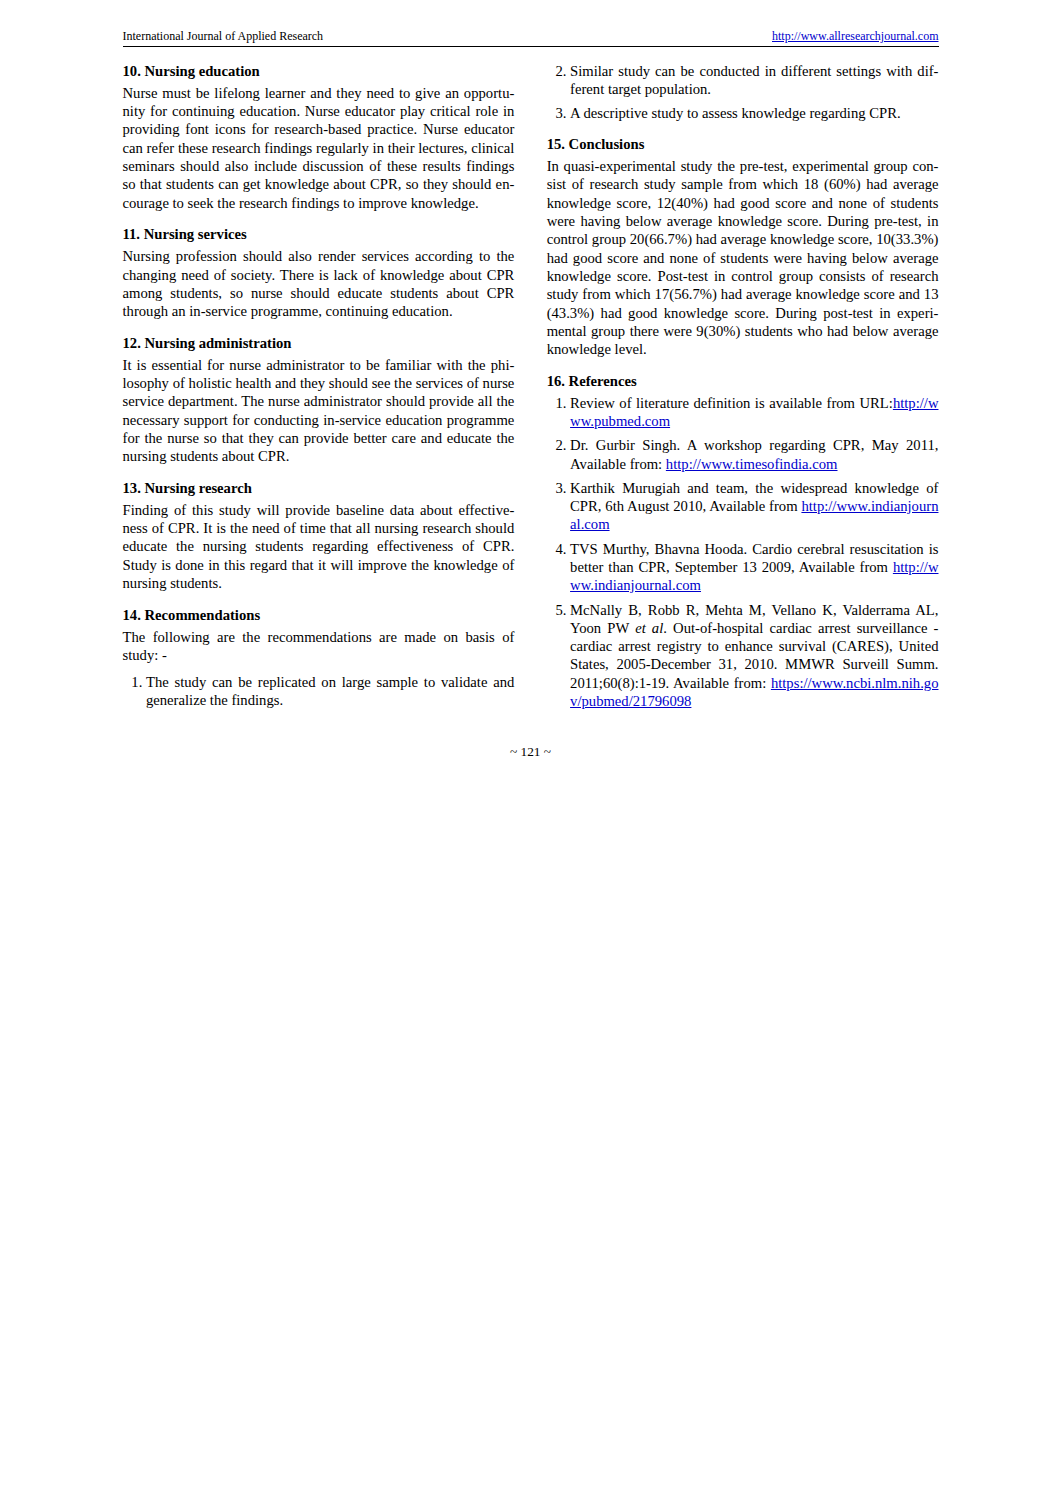International Journal of Applied Research http://www.allresearchjournal.com
10. Nursing education
Nurse must be lifelong learner and they need to give an opportunity for continuing education. Nurse educator play critical role in providing font icons for research-based practice. Nurse educator can refer these research findings regularly in their lectures, clinical seminars should also include discussion of these results findings so that students can get knowledge about CPR, so they should encourage to seek the research findings to improve knowledge.
11. Nursing services
Nursing profession should also render services according to the changing need of society. There is lack of knowledge about CPR among students, so nurse should educate students about CPR through an in-service programme, continuing education.
12. Nursing administration
It is essential for nurse administrator to be familiar with the philosophy of holistic health and they should see the services of nurse service department. The nurse administrator should provide all the necessary support for conducting in-service education programme for the nurse so that they can provide better care and educate the nursing students about CPR.
13. Nursing research
Finding of this study will provide baseline data about effectiveness of CPR. It is the need of time that all nursing research should educate the nursing students regarding effectiveness of CPR. Study is done in this regard that it will improve the knowledge of nursing students.
14. Recommendations
The following are the recommendations are made on basis of study: -
The study can be replicated on large sample to validate and generalize the findings.
Similar study can be conducted in different settings with different target population.
A descriptive study to assess knowledge regarding CPR.
15. Conclusions
In quasi-experimental study the pre-test, experimental group consist of research study sample from which 18 (60%) had average knowledge score, 12(40%) had good score and none of students were having below average knowledge score. During pre-test, in control group 20(66.7%) had average knowledge score, 10(33.3%) had good score and none of students were having below average knowledge score. Post-test in control group consists of research study from which 17(56.7%) had average knowledge score and 13 (43.3%) had good knowledge score. During post-test in experimental group there were 9(30%) students who had below average knowledge level.
16. References
Review of literature definition is available from URL:http://www.pubmed.com
Dr. Gurbir Singh. A workshop regarding CPR, May 2011, Available from: http://www.timesofindia.com
Karthik Murugiah and team, the widespread knowledge of CPR, 6th August 2010, Available from http://www.indianjournal.com
TVS Murthy, Bhavna Hooda. Cardio cerebral resuscitation is better than CPR, September 13 2009, Available from http://www.indianjournal.com
McNally B, Robb R, Mehta M, Vellano K, Valderrama AL, Yoon PW et al. Out-of-hospital cardiac arrest surveillance - cardiac arrest registry to enhance survival (CARES), United States, 2005-December 31, 2010. MMWR Surveill Summ. 2011;60(8):1-19. Available from: https://www.ncbi.nlm.nih.gov/pubmed/21796098
~ 121 ~